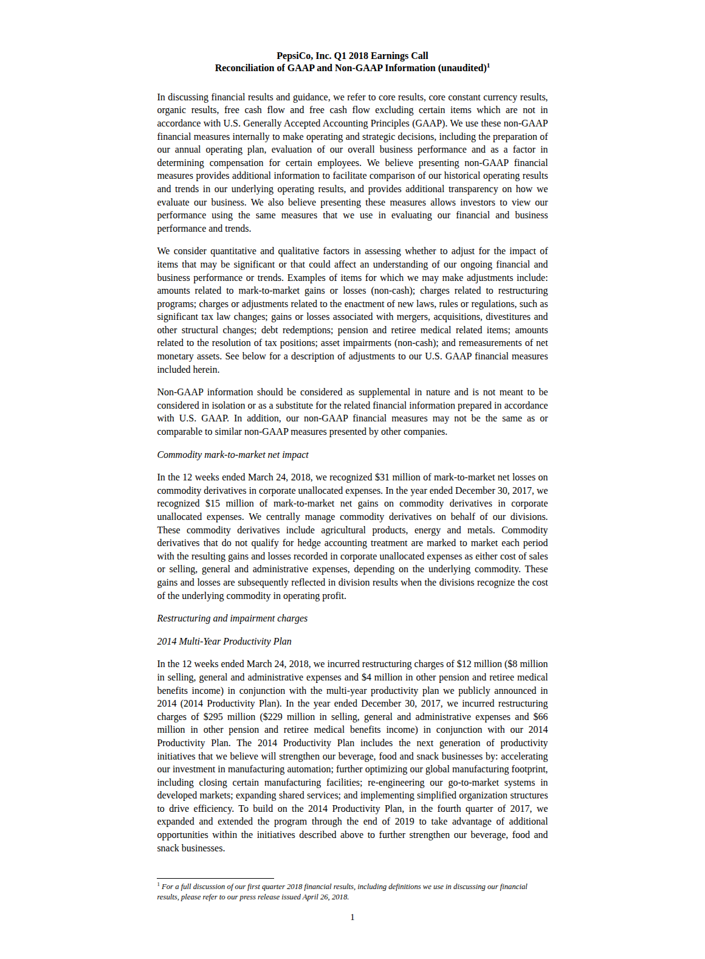PepsiCo, Inc. Q1 2018 Earnings Call Reconciliation of GAAP and Non-GAAP Information (unaudited)1
In discussing financial results and guidance, we refer to core results, core constant currency results, organic results, free cash flow and free cash flow excluding certain items which are not in accordance with U.S. Generally Accepted Accounting Principles (GAAP). We use these non-GAAP financial measures internally to make operating and strategic decisions, including the preparation of our annual operating plan, evaluation of our overall business performance and as a factor in determining compensation for certain employees. We believe presenting non-GAAP financial measures provides additional information to facilitate comparison of our historical operating results and trends in our underlying operating results, and provides additional transparency on how we evaluate our business. We also believe presenting these measures allows investors to view our performance using the same measures that we use in evaluating our financial and business performance and trends.
We consider quantitative and qualitative factors in assessing whether to adjust for the impact of items that may be significant or that could affect an understanding of our ongoing financial and business performance or trends. Examples of items for which we may make adjustments include: amounts related to mark-to-market gains or losses (non-cash); charges related to restructuring programs; charges or adjustments related to the enactment of new laws, rules or regulations, such as significant tax law changes; gains or losses associated with mergers, acquisitions, divestitures and other structural changes; debt redemptions; pension and retiree medical related items; amounts related to the resolution of tax positions; asset impairments (non-cash); and remeasurements of net monetary assets. See below for a description of adjustments to our U.S. GAAP financial measures included herein.
Non-GAAP information should be considered as supplemental in nature and is not meant to be considered in isolation or as a substitute for the related financial information prepared in accordance with U.S. GAAP. In addition, our non-GAAP financial measures may not be the same as or comparable to similar non-GAAP measures presented by other companies.
Commodity mark-to-market net impact
In the 12 weeks ended March 24, 2018, we recognized $31 million of mark-to-market net losses on commodity derivatives in corporate unallocated expenses. In the year ended December 30, 2017, we recognized $15 million of mark-to-market net gains on commodity derivatives in corporate unallocated expenses. We centrally manage commodity derivatives on behalf of our divisions. These commodity derivatives include agricultural products, energy and metals. Commodity derivatives that do not qualify for hedge accounting treatment are marked to market each period with the resulting gains and losses recorded in corporate unallocated expenses as either cost of sales or selling, general and administrative expenses, depending on the underlying commodity. These gains and losses are subsequently reflected in division results when the divisions recognize the cost of the underlying commodity in operating profit.
Restructuring and impairment charges
2014 Multi-Year Productivity Plan
In the 12 weeks ended March 24, 2018, we incurred restructuring charges of $12 million ($8 million in selling, general and administrative expenses and $4 million in other pension and retiree medical benefits income) in conjunction with the multi-year productivity plan we publicly announced in 2014 (2014 Productivity Plan). In the year ended December 30, 2017, we incurred restructuring charges of $295 million ($229 million in selling, general and administrative expenses and $66 million in other pension and retiree medical benefits income) in conjunction with our 2014 Productivity Plan. The 2014 Productivity Plan includes the next generation of productivity initiatives that we believe will strengthen our beverage, food and snack businesses by: accelerating our investment in manufacturing automation; further optimizing our global manufacturing footprint, including closing certain manufacturing facilities; re-engineering our go-to-market systems in developed markets; expanding shared services; and implementing simplified organization structures to drive efficiency. To build on the 2014 Productivity Plan, in the fourth quarter of 2017, we expanded and extended the program through the end of 2019 to take advantage of additional opportunities within the initiatives described above to further strengthen our beverage, food and snack businesses.
1 For a full discussion of our first quarter 2018 financial results, including definitions we use in discussing our financial results, please refer to our press release issued April 26, 2018.
1